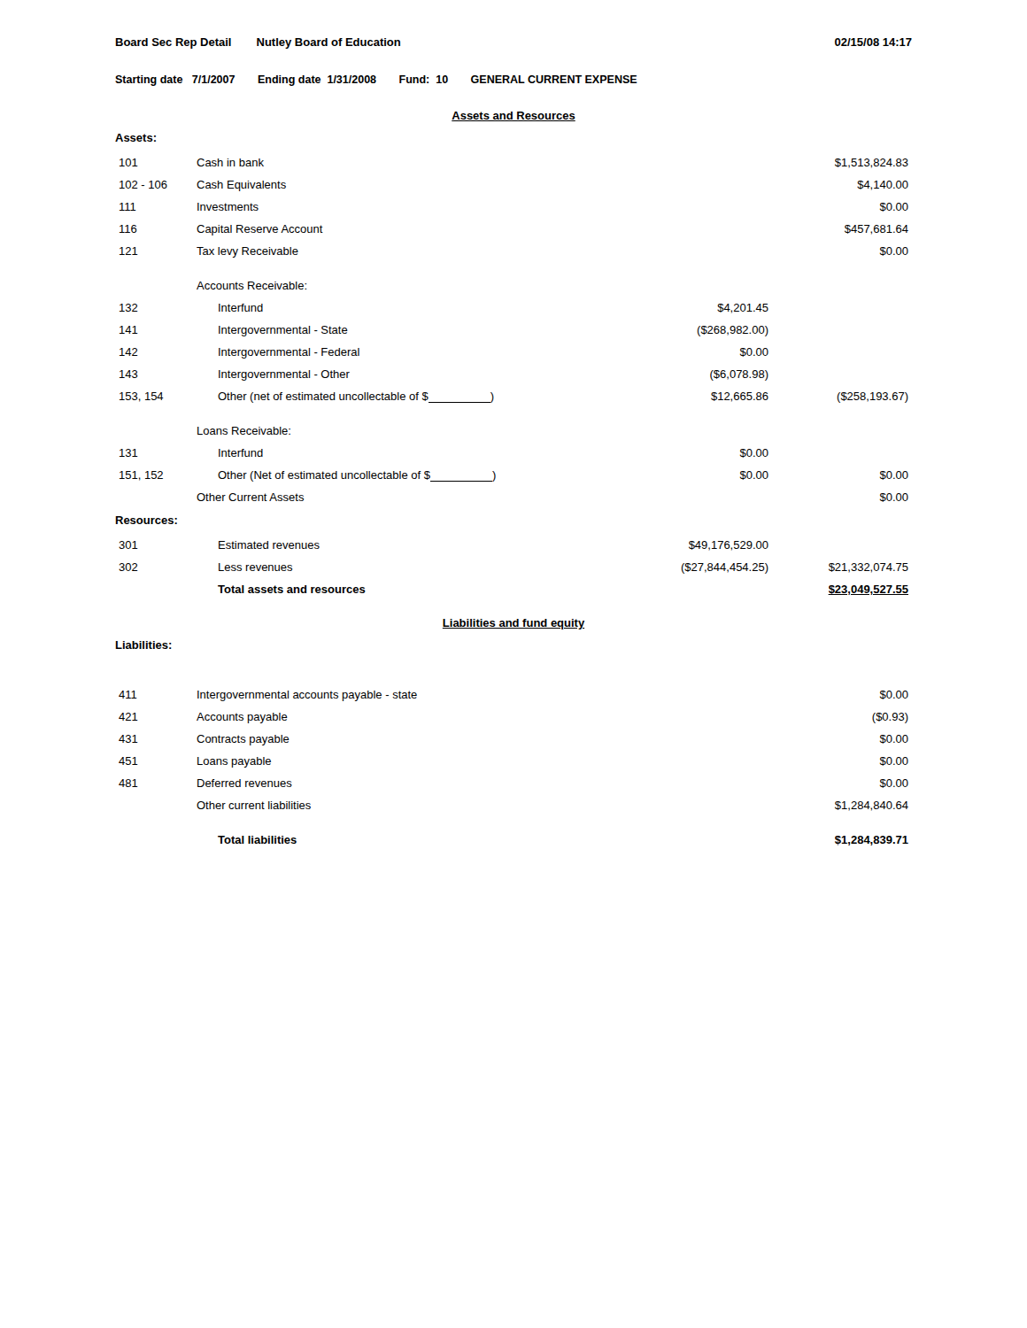Board Sec Rep Detail Nutley Board of Education
02/15/08 14:17
Starting date 7/1/2007 Ending date 1/31/2008 Fund: 10 GENERAL CURRENT EXPENSE
Assets and Resources
Assets:
| 101 | Cash in bank | | $1,513,824.83 |
| 102 - 106 | Cash Equivalents | | $4,140.00 |
| 111 | Investments | | $0.00 |
| 116 | Capital Reserve Account | | $457,681.64 |
| 121 | Tax levy Receivable | | $0.00 |
| | Accounts Receivable: | | |
| 132 | Interfund | $4,201.45 | |
| 141 | Intergovernmental - State | ($268,982.00) | |
| 142 | Intergovernmental - Federal | $0.00 | |
| 143 | Intergovernmental - Other | ($6,078.98) | |
| 153, 154 | Other (net of estimated uncollectable of $ ) | $12,665.86 | ($258,193.67) |
| | Loans Receivable: | | |
| 131 | Interfund | $0.00 | |
| 151, 152 | Other (Net of estimated uncollectable of $ ) | $0.00 | $0.00 |
| | Other Current Assets | | $0.00 |
Resources:
| 301 | Estimated revenues | $49,176,529.00 | |
| 302 | Less revenues | ($27,844,454.25) | $21,332,074.75 |
| | Total assets and resources | | $23,049,527.55 |
Liabilities and fund equity
Liabilities:
| 411 | Intergovernmental accounts payable - state | | $0.00 |
| 421 | Accounts payable | | ($0.93) |
| 431 | Contracts payable | | $0.00 |
| 451 | Loans payable | | $0.00 |
| 481 | Deferred revenues | | $0.00 |
| | Other current liabilities | | $1,284,840.64 |
| | Total liabilities | | $1,284,839.71 |